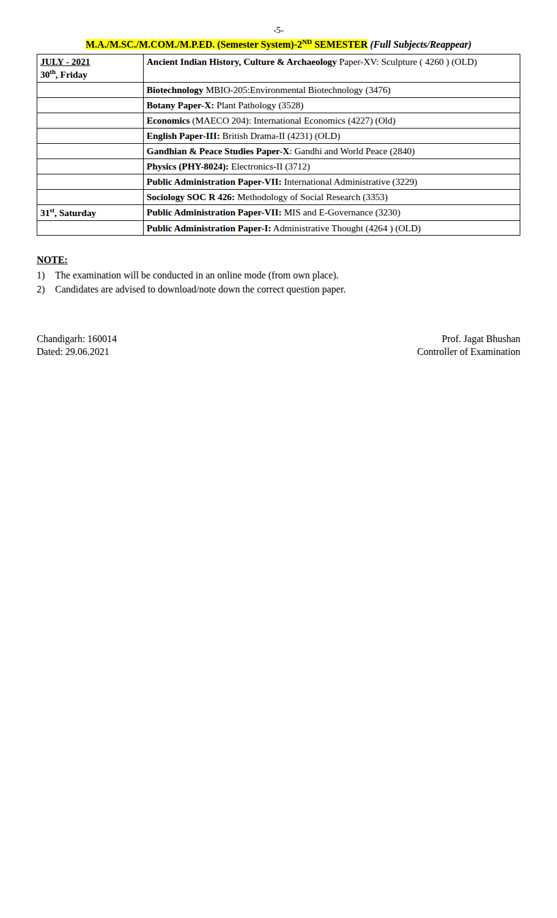-5-
M.A./M.SC./M.COM./M.P.ED. (Semester System)-2ND SEMESTER (Full Subjects/Reappear)
| JULY - 2021 30 th , Friday | Ancient Indian History, Culture & Archaeology Paper-XV: Sculpture ( 4260 ) (OLD) |
| | Biotechnology MBIO-205:Environmental Biotechnology (3476) |
| | Botany Paper-X: Plant Pathology (3528) |
| | Economics (MAECO 204): International Economics (4227) (Old) |
| | English Paper-III: British Drama-II (4231) (OLD) |
| | Gandhian & Peace Studies Paper-X : Gandhi and World Peace (2840) |
| | Physics (PHY-8024): Electronics-II (3712) |
| | Public Administration Paper-VII: International Administrative (3229) |
| | Sociology SOC R 426: Methodology of Social Research (3353) |
| 31 st , Saturday | Public Administration Paper-VII: MIS and E-Governance (3230) |
| | Public Administration Paper-I: Administrative Thought (4264 ) (OLD) |
NOTE:
1) The examination will be conducted in an online mode (from own place).
2) Candidates are advised to download/note down the correct question paper.
Chandigarh: 160014
Dated: 29.06.2021
Prof. Jagat Bhushan
Controller of Examination